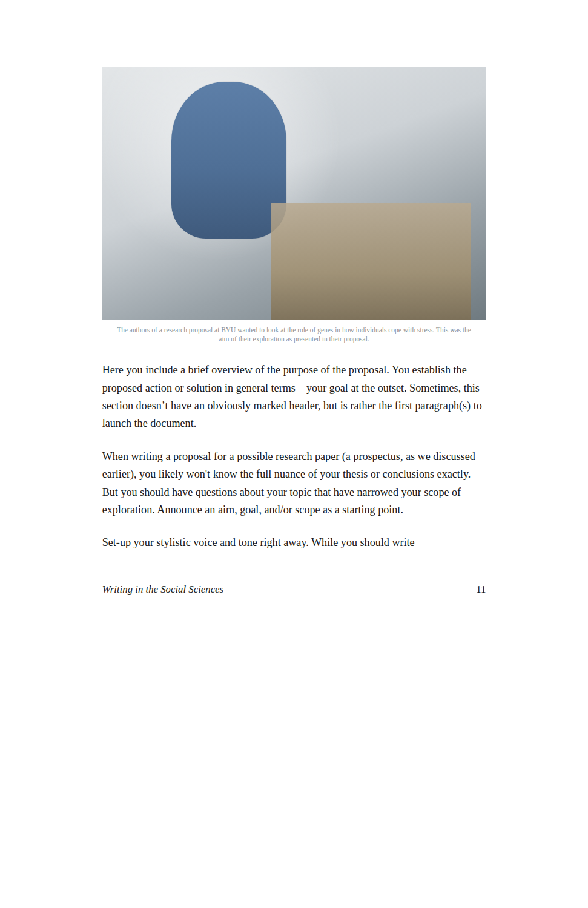The authors of a research proposal at BYU wanted to look at the role of genes in how individuals cope with stress. This was the aim of their exploration as presented in their proposal.
Here you include a brief overview of the purpose of the proposal. You establish the proposed action or solution in general terms—your goal at the outset. Sometimes, this section doesn’t have an obviously marked header, but is rather the first paragraph(s) to launch the document.
When writing a proposal for a possible research paper (a prospectus, as we discussed earlier), you likely won't know the full nuance of your thesis or conclusions exactly. But you should have questions about your topic that have narrowed your scope of exploration. Announce an aim, goal, and/or scope as a starting point.
Set-up your stylistic voice and tone right away. While you should write
Writing in the Social Sciences 11